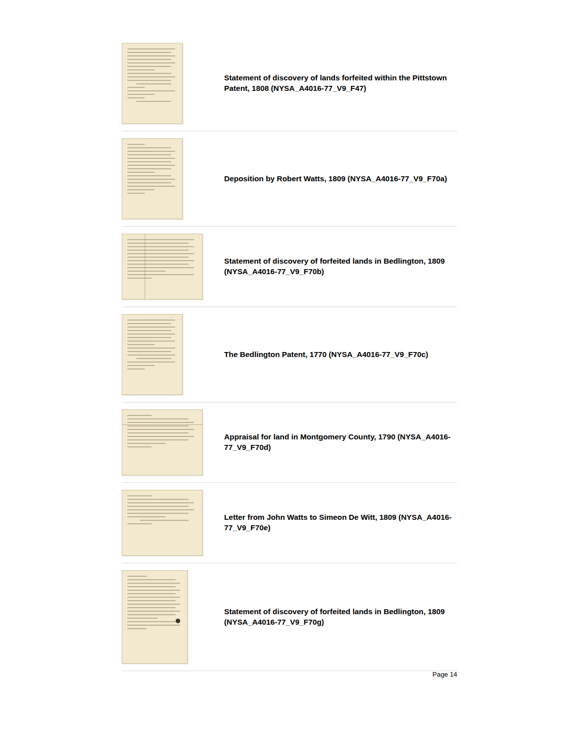| | | Statement of discovery of lands forfeited within the Pittstown Patent, 1808 (NYSA_A4016-77_V9_F47) |
| | | Deposition by Robert Watts, 1809 (NYSA_A4016-77_V9_F70a) |
| | | Statement of discovery of forfeited lands in Bedlington, 1809 (NYSA_A4016-77_V9_F70b) |
| | | The Bedlington Patent, 1770 (NYSA_A4016-77_V9_F70c) |
| | | Appraisal for land in Montgomery County, 1790 (NYSA_A4016-77_V9_F70d) |
| | | Letter from John Watts to Simeon De Witt, 1809 (NYSA_A4016-77_V9_F70e) |
| | | Statement of discovery of forfeited lands in Bedlington, 1809 (NYSA_A4016-77_V9_F70g) |
Page 14